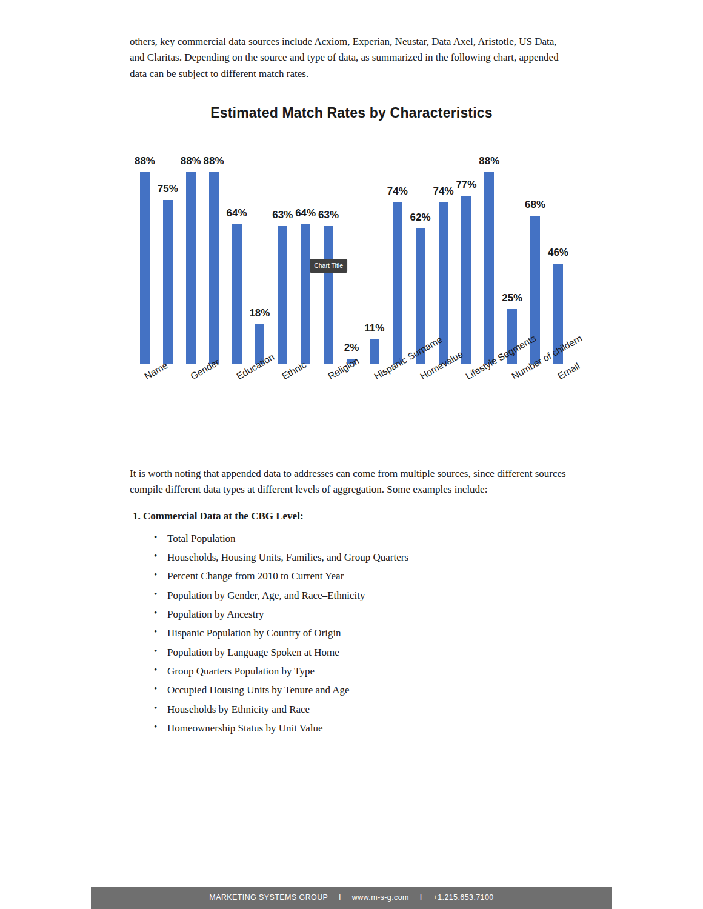others, key commercial data sources include Acxiom, Experian, Neustar, Data Axel, Aristotle, US Data, and Claritas. Depending on the source and type of data, as summarized in the following chart, appended data can be subject to different match rates.
Estimated Match Rates by Characteristics
88%
75%
88%
88%
64%
18%
63%
64%
Chart Title
63%
2%
11%
74%
62%
74%
77%
88%
25%
68%
46%
Name
Gender
Education
Ethnic
Religion
Hispanic Surname
Homevalue
Lifestyle Segments
Number of childern
Email
It is worth noting that appended data to addresses can come from multiple sources, since different sources compile different data types at different levels of aggregation. Some examples include:
Commercial Data at the CBG Level:
Total Population
Households, Housing Units, Families, and Group Quarters
Percent Change from 2010 to Current Year
Population by Gender, Age, and Race–Ethnicity
Population by Ancestry
Hispanic Population by Country of Origin
Population by Language Spoken at Home
Group Quarters Population by Type
Occupied Housing Units by Tenure and Age
Households by Ethnicity and Race
Homeownership Status by Unit Value
MARKETING SYSTEMS GROUP I www.m-s-g.com I +1.215.653.7100